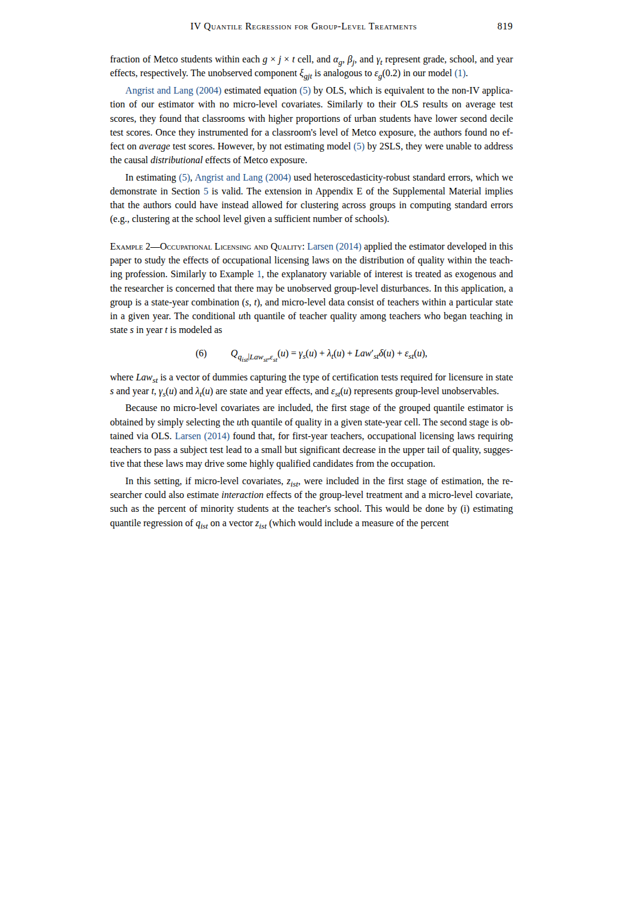IV Quantile Regression for Group-Level Treatments 819
fraction of Metco students within each g × j × t cell, and αg, βj, and γt represent grade, school, and year effects, respectively. The unobserved component ξgjt is analogous to εg(0.2) in our model (1).
Angrist and Lang (2004) estimated equation (5) by OLS, which is equivalent to the non-IV application of our estimator with no micro-level covariates. Similarly to their OLS results on average test scores, they found that classrooms with higher proportions of urban students have lower second decile test scores. Once they instrumented for a classroom's level of Metco exposure, the authors found no effect on average test scores. However, by not estimating model (5) by 2SLS, they were unable to address the causal distributional effects of Metco exposure.
In estimating (5), Angrist and Lang (2004) used heteroscedasticity-robust standard errors, which we demonstrate in Section 5 is valid. The extension in Appendix E of the Supplemental Material implies that the authors could have instead allowed for clustering across groups in computing standard errors (e.g., clustering at the school level given a sufficient number of schools).
Example 2—Occupational Licensing and Quality: Larsen (2014) applied the estimator developed in this paper to study the effects of occupational licensing laws on the distribution of quality within the teaching profession. Similarly to Example 1, the explanatory variable of interest is treated as exogenous and the researcher is concerned that there may be unobserved group-level disturbances. In this application, a group is a state-year combination (s, t), and micro-level data consist of teachers within a particular state in a given year. The conditional uth quantile of teacher quality among teachers who began teaching in state s in year t is modeled as
(6) Qqist|Lawst,εst(u) = γs(u) + λt(u) + Law′stδ(u) + εst(u),
where Lawst is a vector of dummies capturing the type of certification tests required for licensure in state s and year t, γs(u) and λt(u) are state and year effects, and εst(u) represents group-level unobservables.
Because no micro-level covariates are included, the first stage of the grouped quantile estimator is obtained by simply selecting the uth quantile of quality in a given state-year cell. The second stage is obtained via OLS. Larsen (2014) found that, for first-year teachers, occupational licensing laws requiring teachers to pass a subject test lead to a small but significant decrease in the upper tail of quality, suggestive that these laws may drive some highly qualified candidates from the occupation.
In this setting, if micro-level covariates, zist, were included in the first stage of estimation, the researcher could also estimate interaction effects of the group-level treatment and a micro-level covariate, such as the percent of minority students at the teacher's school. This would be done by (i) estimating quantile regression of qist on a vector zist (which would include a measure of the percent